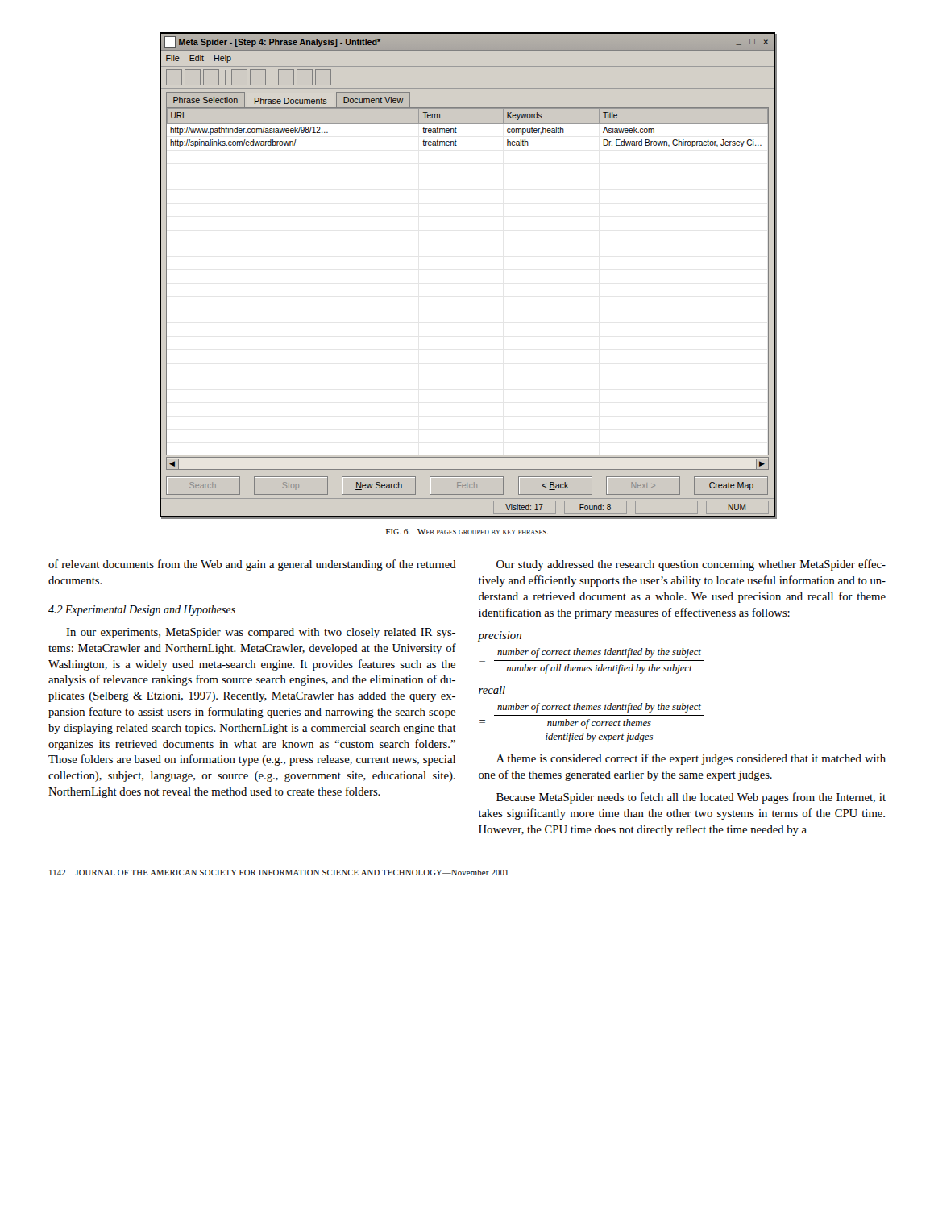Meta Spider - [Step 4: Phrase Analysis] - Untitled*
_ □ ✕
File Edit Help
Phrase Selection
Phrase Documents
Document View
| URL | Term | Keywords | Title |
| --- | --- | --- | --- |
| http://www.pathfinder.com/asiaweek/98/12… | treatment | computer,health | Asiaweek.com |
| http://spinalinks.com/edwardbrown/ | treatment | health | Dr. Edward Brown, Chiropractor, Jersey City, New, |
◀
▶
Search
Stop
New Search
Fetch
< Back
Next >
Create Map
Visited: 17
Found: 8
NUM
FIG. 6. Web pages grouped by key phrases.
of relevant documents from the Web and gain a general understanding of the returned documents.
4.2 Experimental Design and Hypotheses
In our experiments, MetaSpider was compared with two closely related IR systems: MetaCrawler and NorthernLight. MetaCrawler, developed at the University of Washington, is a widely used meta-search engine. It provides features such as the analysis of relevance rankings from source search engines, and the elimination of duplicates (Selberg & Etzioni, 1997). Recently, MetaCrawler has added the query expansion feature to assist users in formulating queries and narrowing the search scope by displaying related search topics. NorthernLight is a commercial search engine that organizes its retrieved documents in what are known as “custom search folders.” Those folders are based on information type (e.g., press release, current news, special collection), subject, language, or source (e.g., government site, educational site). NorthernLight does not reveal the method used to create these folders.
Our study addressed the research question concerning whether MetaSpider effectively and efficiently supports the user’s ability to locate useful information and to understand a retrieved document as a whole. We used precision and recall for theme identification as the primary measures of effectiveness as follows:
precision = number of correct themes identified by the subject number of all themes identified by the subject
recall = number of correct themes identified by the subject number of correct themes
identified by expert judges
A theme is considered correct if the expert judges considered that it matched with one of the themes generated earlier by the same expert judges.
Because MetaSpider needs to fetch all the located Web pages from the Internet, it takes significantly more time than the other two systems in terms of the CPU time. However, the CPU time does not directly reflect the time needed by a
1142 JOURNAL OF THE AMERICAN SOCIETY FOR INFORMATION SCIENCE AND TECHNOLOGY—November 2001